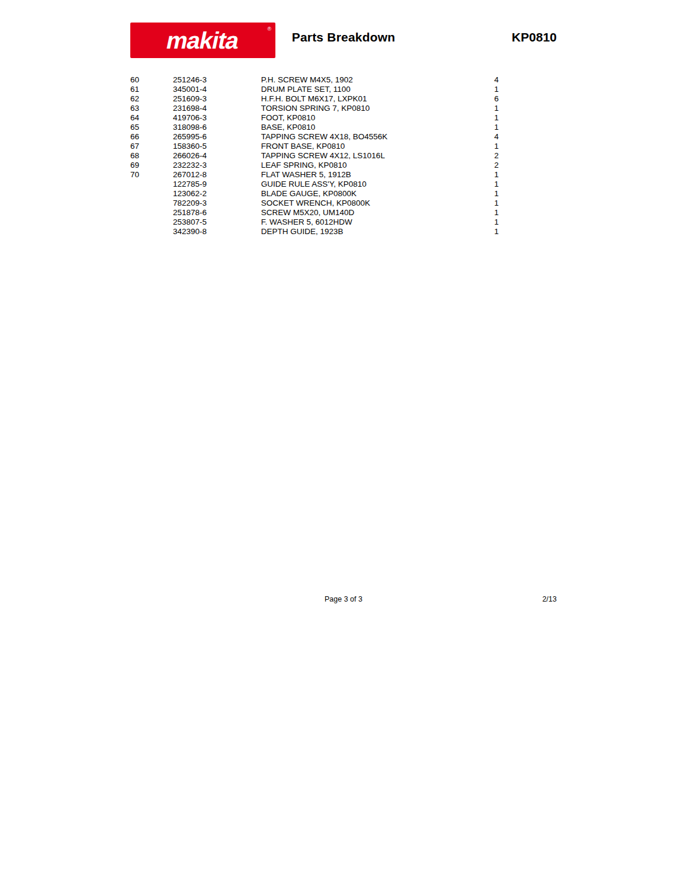makita ®
Parts Breakdown
KP0810
| 60 | 251246-3 | P.H. SCREW M4X5, 1902 | 4 |
| 61 | 345001-4 | DRUM PLATE SET, 1100 | 1 |
| 62 | 251609-3 | H.F.H. BOLT M6X17, LXPK01 | 6 |
| 63 | 231698-4 | TORSION SPRING 7, KP0810 | 1 |
| 64 | 419706-3 | FOOT, KP0810 | 1 |
| 65 | 318098-6 | BASE, KP0810 | 1 |
| 66 | 265995-6 | TAPPING SCREW 4X18, BO4556K | 4 |
| 67 | 158360-5 | FRONT BASE, KP0810 | 1 |
| 68 | 266026-4 | TAPPING SCREW 4X12, LS1016L | 2 |
| 69 | 232232-3 | LEAF SPRING, KP0810 | 2 |
| 70 | 267012-8 | FLAT WASHER 5, 1912B | 1 |
| | 122785-9 | GUIDE RULE ASS'Y, KP0810 | 1 |
| | 123062-2 | BLADE GAUGE, KP0800K | 1 |
| | 782209-3 | SOCKET WRENCH, KP0800K | 1 |
| | 251878-6 | SCREW M5X20, UM140D | 1 |
| | 253807-5 | F. WASHER 5, 6012HDW | 1 |
| | 342390-8 | DEPTH GUIDE, 1923B | 1 |
Page 3 of 3
2/13